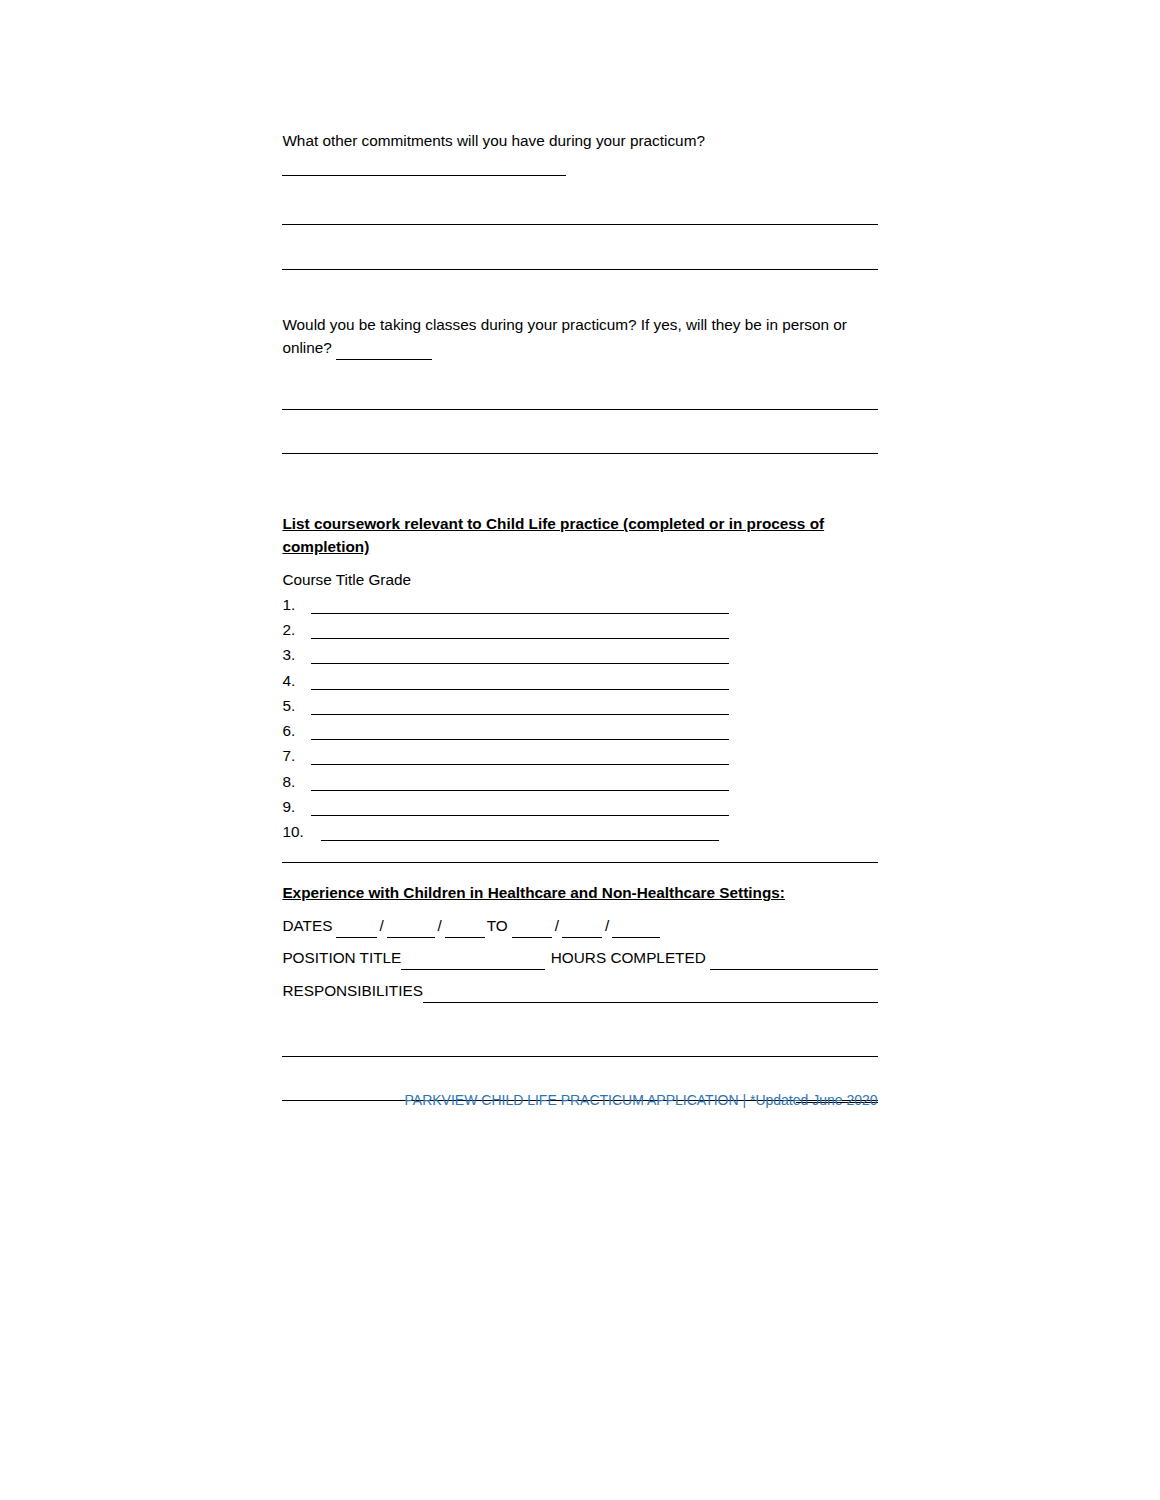What other commitments will you have during your practicum?
Would you be taking classes during your practicum? If yes, will they be in person or online?
List coursework relevant to Child Life practice (completed or in process of completion)
Course Title Grade
1.
2.
3.
4.
5.
6.
7.
8.
9.
10.
Experience with Children in Healthcare and Non-Healthcare Settings:
DATES / / TO / /
POSITION TITLE HOURS COMPLETED
RESPONSIBILITIES
PARKVIEW CHILD LIFE PRACTICUM APPLICATION | *Updated June 2020